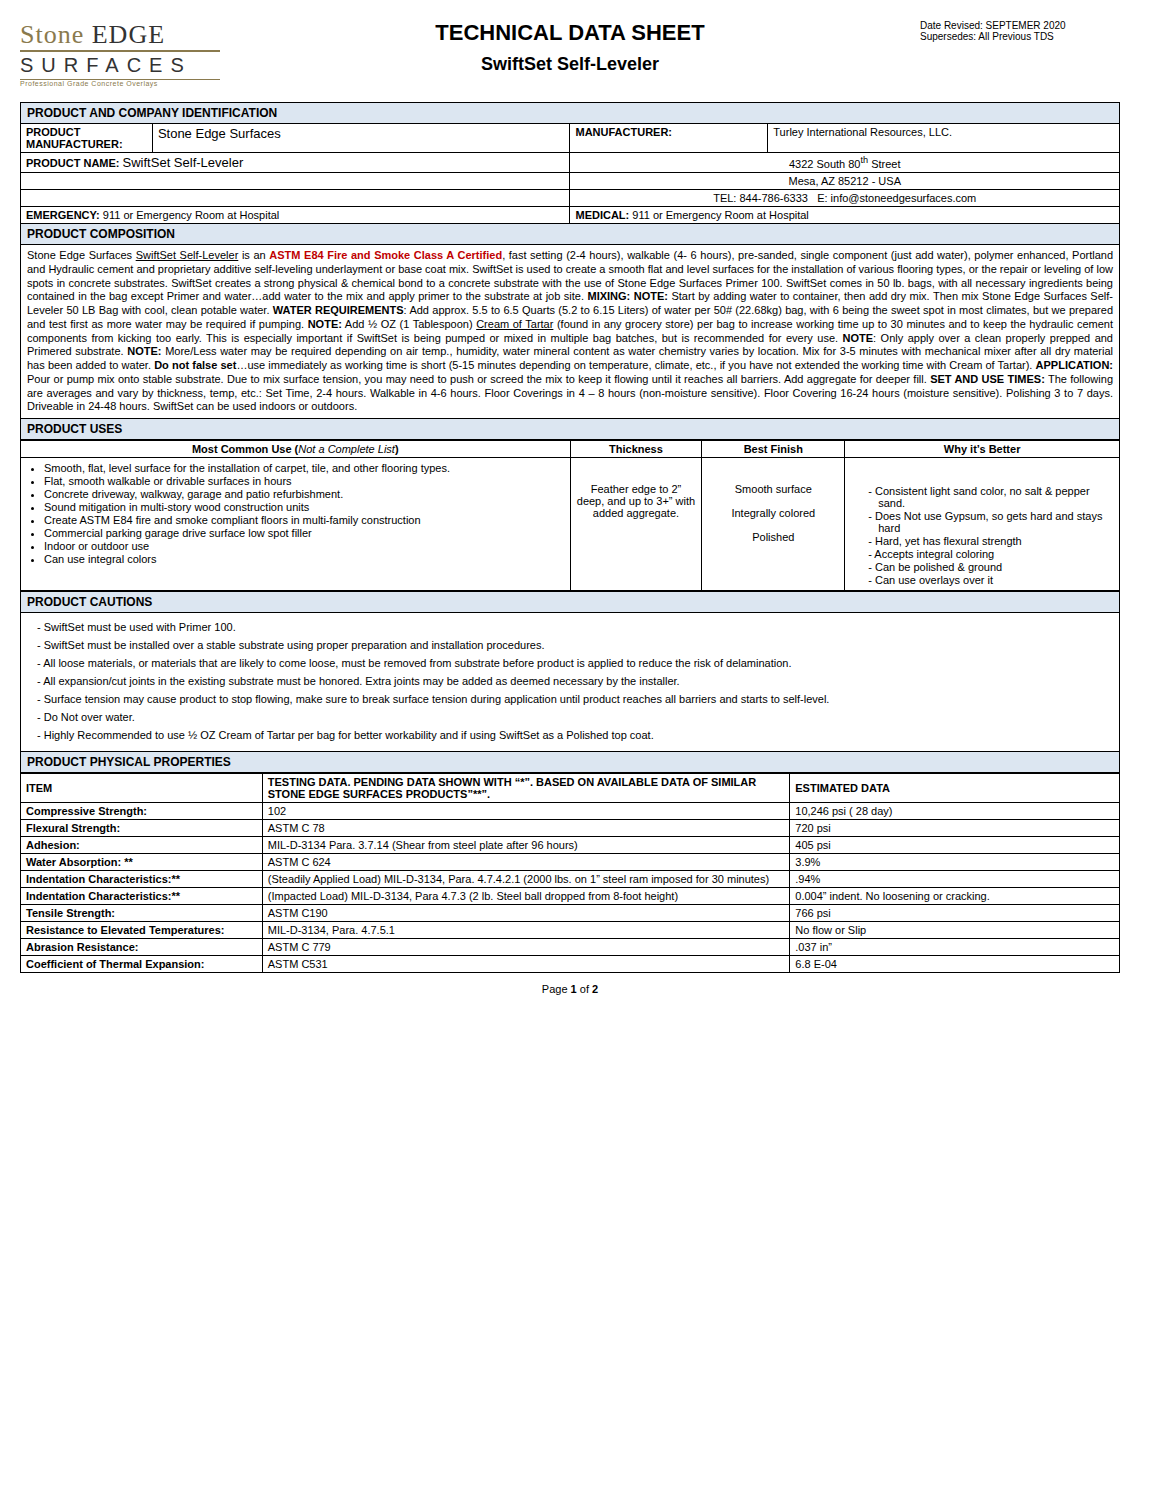Stone EDGE
SURFACES
Professional Grade Concrete Overlays
TECHNICAL DATA SHEET
SwiftSet Self-Leveler
Date Revised: SEPTEMER 2020
Supersedes: All Previous TDS
| PRODUCT AND COMPANY IDENTIFICATION |
| PRODUCT MANUFACTURER: | Stone Edge Surfaces | MANUFACTURER: | Turley International Resources, LLC. |
| PRODUCT NAME: SwiftSet Self-Leveler | 4322 South 80 th Street |
| | Mesa, AZ 85212 - USA |
| | TEL: 844-786-6333 E: info@stoneedgesurfaces.com |
| EMERGENCY: 911 or Emergency Room at Hospital | MEDICAL: 911 or Emergency Room at Hospital |
| PRODUCT COMPOSITION |
| Stone Edge Surfaces SwiftSet Self-Leveler is an ASTM E84 Fire and Smoke Class A Certified , fast setting (2-4 hours), walkable (4- 6 hours), pre-sanded, single component (just add water), polymer enhanced, Portland and Hydraulic cement and proprietary additive self-leveling underlayment or base coat mix. SwiftSet is used to create a smooth flat and level surfaces for the installation of various flooring types, or the repair or leveling of low spots in concrete substrates. SwiftSet creates a strong physical & chemical bond to a concrete substrate with the use of Stone Edge Surfaces Primer 100. SwiftSet comes in 50 lb. bags, with all necessary ingredients being contained in the bag except Primer and water…add water to the mix and apply primer to the substrate at job site. MIXING: NOTE: Start by adding water to container, then add dry mix. Then mix Stone Edge Surfaces Self-Leveler 50 LB Bag with cool, clean potable water. WATER REQUIREMENTS : Add approx. 5.5 to 6.5 Quarts (5.2 to 6.15 Liters) of water per 50# (22.68kg) bag, with 6 being the sweet spot in most climates, but we prepared and test first as more water may be required if pumping. NOTE: Add ½ OZ (1 Tablespoon) Cream of Tartar (found in any grocery store) per bag to increase working time up to 30 minutes and to keep the hydraulic cement components from kicking too early. This is especially important if SwiftSet is being pumped or mixed in multiple bag batches, but is recommended for every use. NOTE : Only apply over a clean properly prepped and Primered substrate. NOTE: More/Less water may be required depending on air temp., humidity, water mineral content as water chemistry varies by location. Mix for 3-5 minutes with mechanical mixer after all dry material has been added to water. Do not false set …use immediately as working time is short (5-15 minutes depending on temperature, climate, etc., if you have not extended the working time with Cream of Tartar). APPLICATION: Pour or pump mix onto stable substrate. Due to mix surface tension, you may need to push or screed the mix to keep it flowing until it reaches all barriers. Add aggregate for deeper fill. SET AND USE TIMES: The following are averages and vary by thickness, temp, etc.: Set Time, 2-4 hours. Walkable in 4-6 hours. Floor Coverings in 4 – 8 hours (non-moisture sensitive). Floor Covering 16-24 hours (moisture sensitive). Polishing 3 to 7 days. Driveable in 24-48 hours. SwiftSet can be used indoors or outdoors. |
| PRODUCT USES |
| Most Common Use ( Not a Complete List ) | Thickness | Best Finish | Why it’s Better |
| --- | --- | --- | --- |
| Smooth, flat, level surface for the installation of carpet, tile, and other flooring types. Flat, smooth walkable or drivable surfaces in hours Concrete driveway, walkway, garage and patio refurbishment. Sound mitigation in multi-story wood construction units Create ASTM E84 fire and smoke compliant floors in multi-family construction Commercial parking garage drive surface low spot filler Indoor or outdoor use Can use integral colors | Feather edge to 2” deep, and up to 3+” with added aggregate. | Smooth surface Integrally colored Polished | Consistent light sand color, no salt & pepper sand. Does Not use Gypsum, so gets hard and stays hard Hard, yet has flexural strength Accepts integral coloring Can be polished & ground Can use overlays over it |
| PRODUCT CAUTIONS |
| SwiftSet must be used with Primer 100. SwiftSet must be installed over a stable substrate using proper preparation and installation procedures. All loose materials, or materials that are likely to come loose, must be removed from substrate before product is applied to reduce the risk of delamination. All expansion/cut joints in the existing substrate must be honored. Extra joints may be added as deemed necessary by the installer. Surface tension may cause product to stop flowing, make sure to break surface tension during application until product reaches all barriers and starts to self-level. Do Not over water. Highly Recommended to use ½ OZ Cream of Tartar per bag for better workability and if using SwiftSet as a Polished top coat. |
| PRODUCT PHYSICAL PROPERTIES |
| ITEM | TESTING DATA. PENDING DATA SHOWN WITH “*”. BASED ON AVAILABLE DATA OF SIMILAR STONE EDGE SURFACES PRODUCTS”**”. | ESTIMATED DATA |
| Compressive Strength: | 102 | 10,246 psi ( 28 day) |
| Flexural Strength: | ASTM C 78 | 720 psi |
| Adhesion: | MIL-D-3134 Para. 3.7.14 (Shear from steel plate after 96 hours) | 405 psi |
| Water Absorption: ** | ASTM C 624 | 3.9% |
| Indentation Characteristics:** | (Steadily Applied Load) MIL-D-3134, Para. 4.7.4.2.1 (2000 lbs. on 1” steel ram imposed for 30 minutes) | .94% |
| Indentation Characteristics:** | (Impacted Load) MIL-D-3134, Para 4.7.3 (2 lb. Steel ball dropped from 8-foot height) | 0.004” indent. No loosening or cracking. |
| Tensile Strength: | ASTM C190 | 766 psi |
| Resistance to Elevated Temperatures: | MIL-D-3134, Para. 4.7.5.1 | No flow or Slip |
| Abrasion Resistance: | ASTM C 779 | .037 in” |
| Coefficient of Thermal Expansion: | ASTM C531 | 6.8 E-04 |
Page 1 of 2